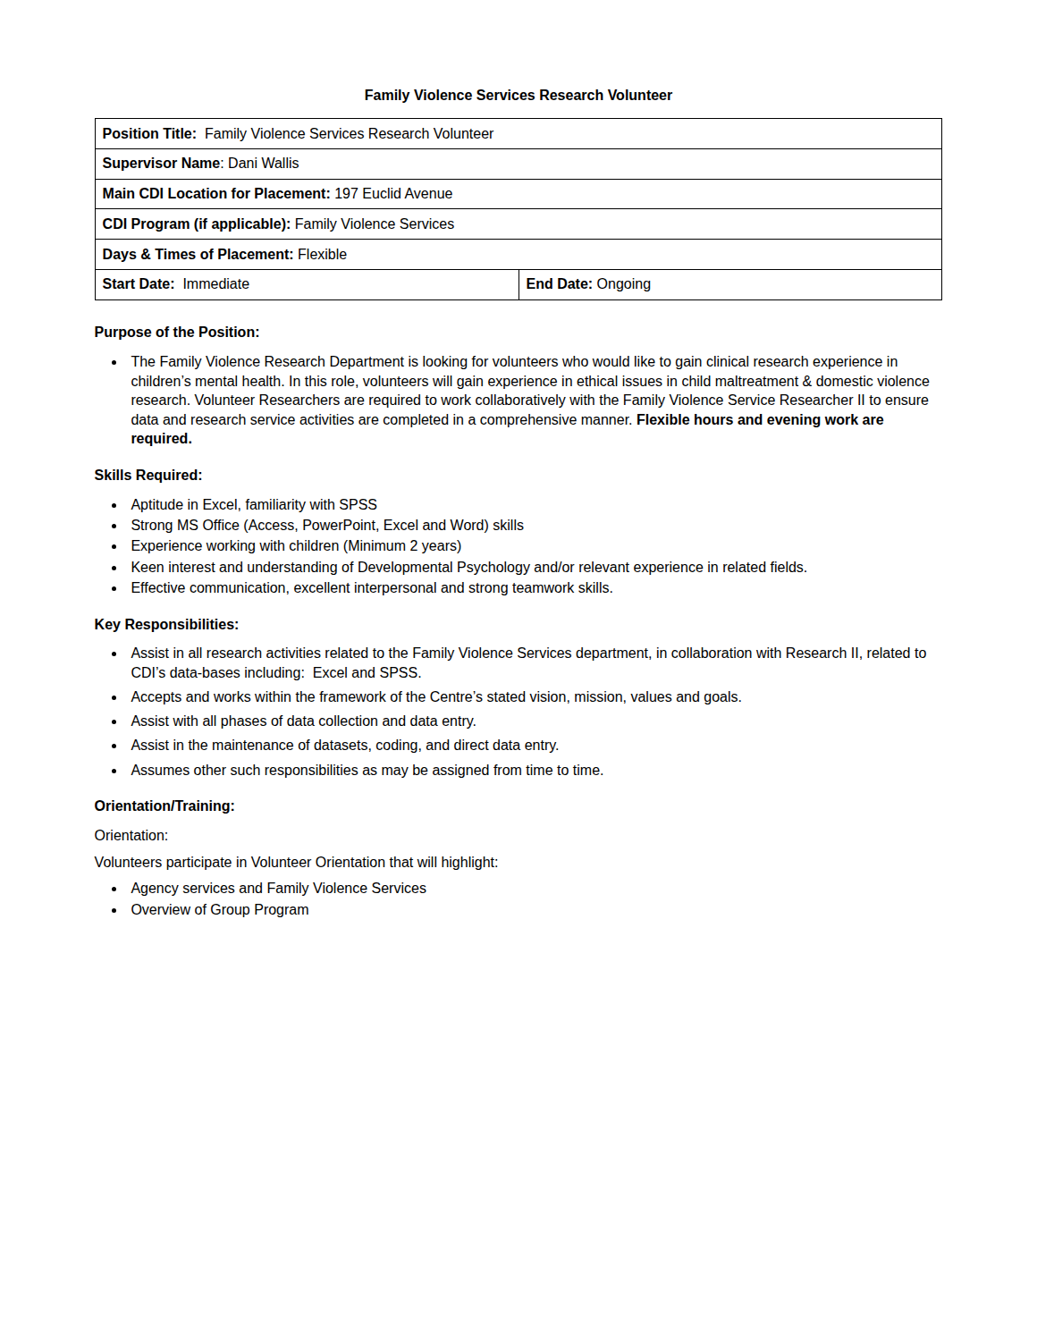Family Violence Services Research Volunteer
| Position Title: Family Violence Services Research Volunteer |
| Supervisor Name : Dani Wallis |
| Main CDI Location for Placement: 197 Euclid Avenue |
| CDI Program (if applicable): Family Violence Services |
| Days & Times of Placement: Flexible |
| Start Date: Immediate | End Date: Ongoing |
Purpose of the Position:
The Family Violence Research Department is looking for volunteers who would like to gain clinical research experience in children’s mental health. In this role, volunteers will gain experience in ethical issues in child maltreatment & domestic violence research. Volunteer Researchers are required to work collaboratively with the Family Violence Service Researcher II to ensure data and research service activities are completed in a comprehensive manner. Flexible hours and evening work are required.
Skills Required:
Aptitude in Excel, familiarity with SPSS
Strong MS Office (Access, PowerPoint, Excel and Word) skills
Experience working with children (Minimum 2 years)
Keen interest and understanding of Developmental Psychology and/or relevant experience in related fields.
Effective communication, excellent interpersonal and strong teamwork skills.
Key Responsibilities:
Assist in all research activities related to the Family Violence Services department, in collaboration with Research II, related to CDI’s data-bases including: Excel and SPSS.
Accepts and works within the framework of the Centre’s stated vision, mission, values and goals.
Assist with all phases of data collection and data entry.
Assist in the maintenance of datasets, coding, and direct data entry.
Assumes other such responsibilities as may be assigned from time to time.
Orientation/Training:
Orientation:
Volunteers participate in Volunteer Orientation that will highlight:
Agency services and Family Violence Services
Overview of Group Program